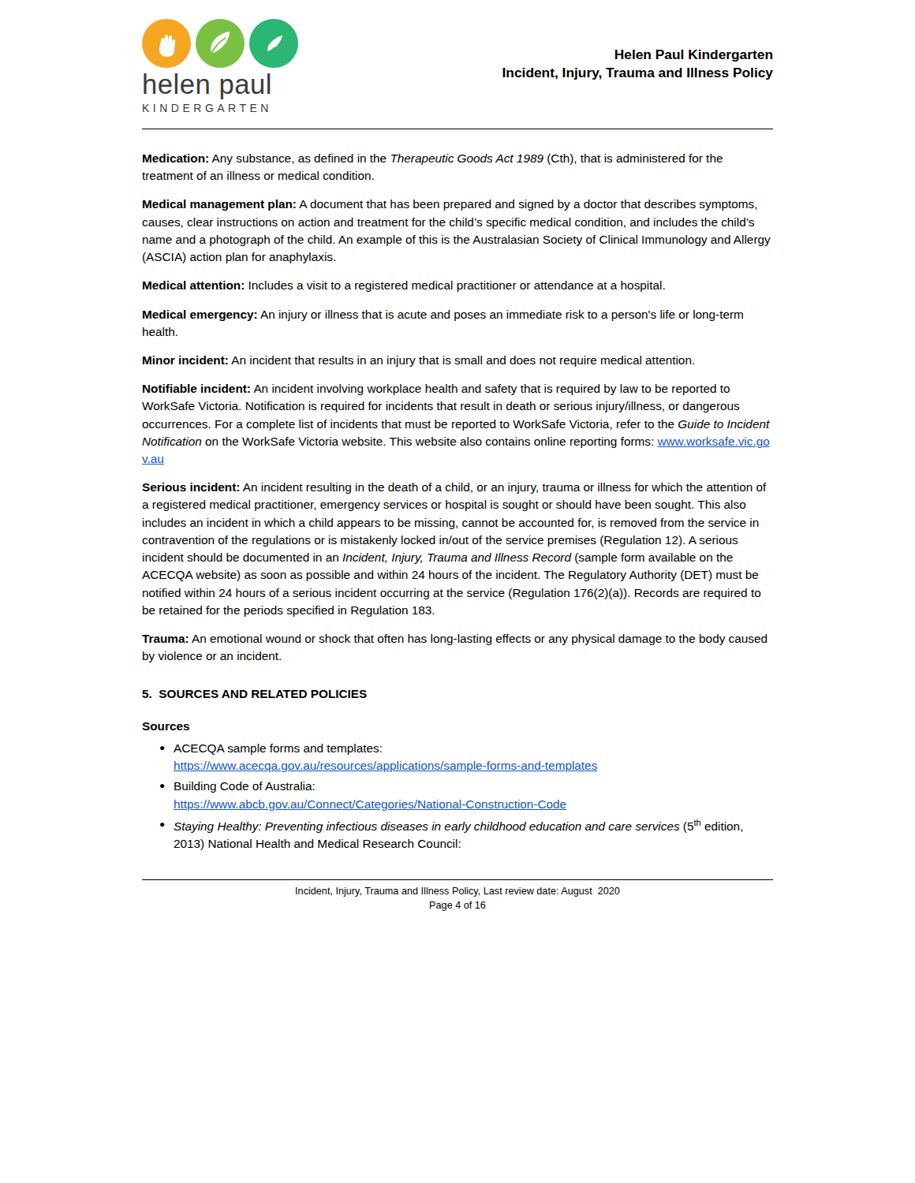helen paul
KINDERGARTEN
Helen Paul Kindergarten
Incident, Injury, Trauma and Illness Policy
Medication: Any substance, as defined in the Therapeutic Goods Act 1989 (Cth), that is administered for the treatment of an illness or medical condition.
Medical management plan: A document that has been prepared and signed by a doctor that describes symptoms, causes, clear instructions on action and treatment for the child’s specific medical condition, and includes the child’s name and a photograph of the child. An example of this is the Australasian Society of Clinical Immunology and Allergy (ASCIA) action plan for anaphylaxis.
Medical attention: Includes a visit to a registered medical practitioner or attendance at a hospital.
Medical emergency: An injury or illness that is acute and poses an immediate risk to a person's life or long-term health.
Minor incident: An incident that results in an injury that is small and does not require medical attention.
Notifiable incident: An incident involving workplace health and safety that is required by law to be reported to WorkSafe Victoria. Notification is required for incidents that result in death or serious injury/illness, or dangerous occurrences. For a complete list of incidents that must be reported to WorkSafe Victoria, refer to the Guide to Incident Notification on the WorkSafe Victoria website. This website also contains online reporting forms: www.worksafe.vic.gov.au
Serious incident: An incident resulting in the death of a child, or an injury, trauma or illness for which the attention of a registered medical practitioner, emergency services or hospital is sought or should have been sought. This also includes an incident in which a child appears to be missing, cannot be accounted for, is removed from the service in contravention of the regulations or is mistakenly locked in/out of the service premises (Regulation 12). A serious incident should be documented in an Incident, Injury, Trauma and Illness Record (sample form available on the ACECQA website) as soon as possible and within 24 hours of the incident. The Regulatory Authority (DET) must be notified within 24 hours of a serious incident occurring at the service (Regulation 176(2)(a)). Records are required to be retained for the periods specified in Regulation 183.
Trauma: An emotional wound or shock that often has long-lasting effects or any physical damage to the body caused by violence or an incident.
5. SOURCES AND RELATED POLICIES
Sources
ACECQA sample forms and templates:
https://www.acecqa.gov.au/resources/applications/sample-forms-and-templates
Building Code of Australia:
https://www.abcb.gov.au/Connect/Categories/National-Construction-Code
Staying Healthy: Preventing infectious diseases in early childhood education and care services (5th edition, 2013) National Health and Medical Research Council:
Incident, Injury, Trauma and Illness Policy, Last review date: August 2020
Page 4 of 16